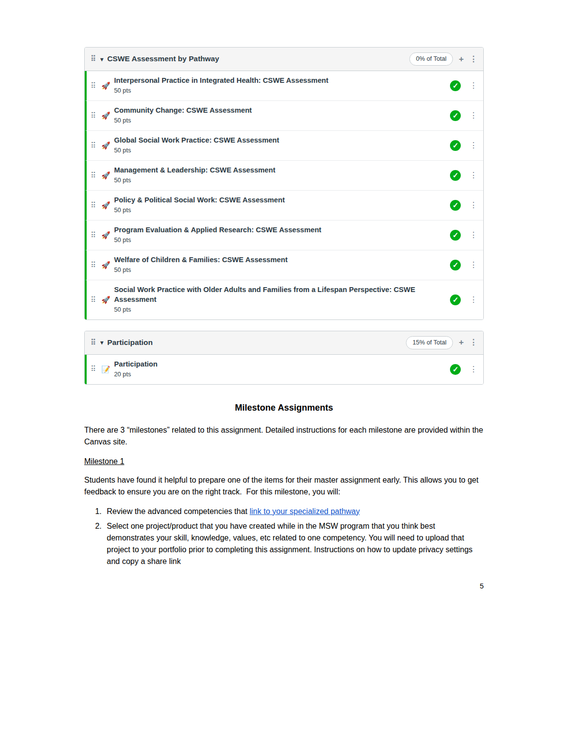⠿ ▾ CSWE Assessment by Pathway 0% of Total + ⋮
⠿ 🚀
Interpersonal Practice in Integrated Health: CSWE Assessment
50 pts
✓ ⋮
⠿ 🚀
Community Change: CSWE Assessment
50 pts
✓ ⋮
⠿ 🚀
Global Social Work Practice: CSWE Assessment
50 pts
✓ ⋮
⠿ 🚀
Management & Leadership: CSWE Assessment
50 pts
✓ ⋮
⠿ 🚀
Policy & Political Social Work: CSWE Assessment
50 pts
✓ ⋮
⠿ 🚀
Program Evaluation & Applied Research: CSWE Assessment
50 pts
✓ ⋮
⠿ 🚀
Welfare of Children & Families: CSWE Assessment
50 pts
✓ ⋮
⠿ 🚀
Social Work Practice with Older Adults and Families from a Lifespan Perspective: CSWE Assessment
50 pts
✓ ⋮
⠿ ▾ Participation 15% of Total + ⋮
⠿ 📝
Participation
20 pts
✓ ⋮
Milestone Assignments
There are 3 “milestones” related to this assignment. Detailed instructions for each milestone are provided within the Canvas site.
Milestone 1
Students have found it helpful to prepare one of the items for their master assignment early. This allows you to get feedback to ensure you are on the right track. For this milestone, you will:
Review the advanced competencies that link to your specialized pathway
Select one project/product that you have created while in the MSW program that you think best demonstrates your skill, knowledge, values, etc related to one competency. You will need to upload that project to your portfolio prior to completing this assignment. Instructions on how to update privacy settings and copy a share link
5